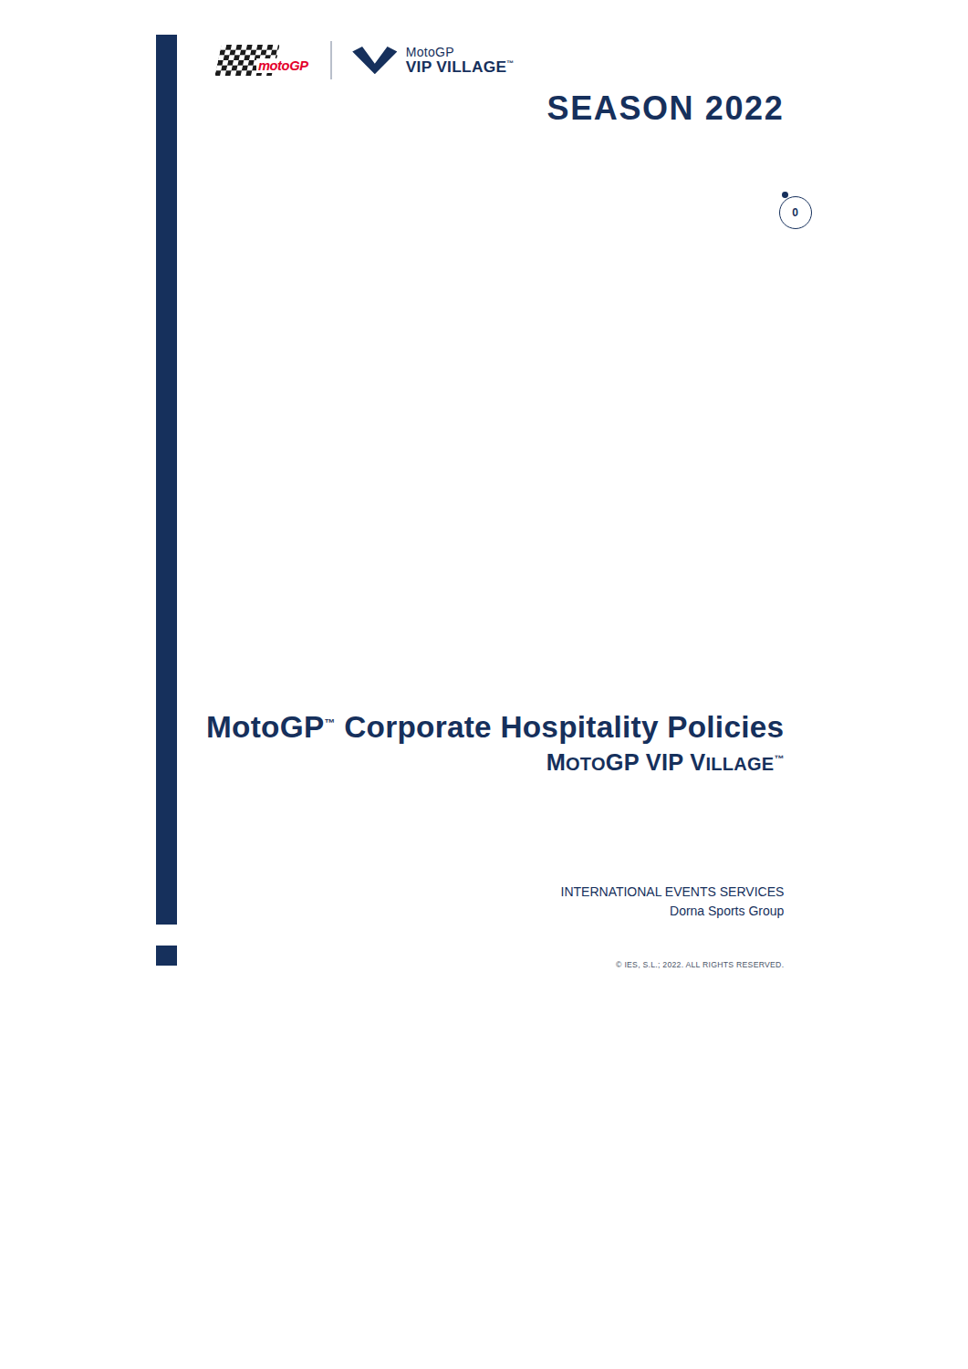motoGP
MotoGP
VIP VILLAGE™
SEASON 2022
0
MotoGP™ Corporate Hospitality Policies
MOTOGP VIP VILLAGE™
INTERNATIONAL EVENTS SERVICES
Dorna Sports Group
© IES, S.L.; 2022. ALL RIGHTS RESERVED.